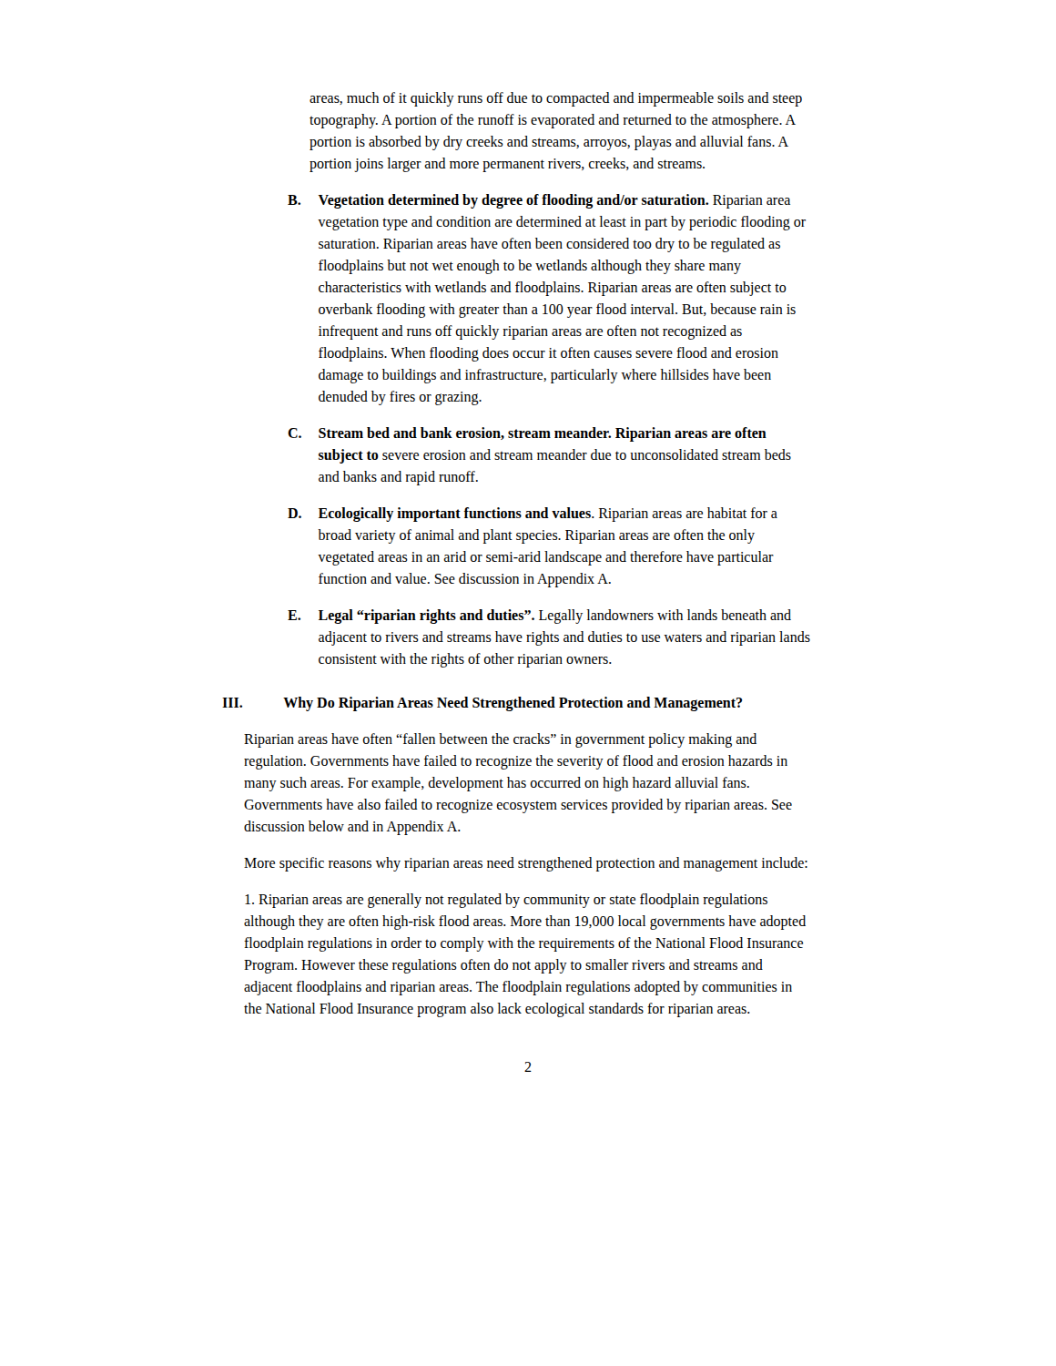areas, much of it quickly runs off due to compacted and impermeable soils and steep topography. A portion of the runoff is evaporated and returned to the atmosphere. A portion is absorbed by dry creeks and streams, arroyos, playas and alluvial fans. A portion joins larger and more permanent rivers, creeks, and streams.
B. Vegetation determined by degree of flooding and/or saturation. Riparian area vegetation type and condition are determined at least in part by periodic flooding or saturation. Riparian areas have often been considered too dry to be regulated as floodplains but not wet enough to be wetlands although they share many characteristics with wetlands and floodplains. Riparian areas are often subject to overbank flooding with greater than a 100 year flood interval. But, because rain is infrequent and runs off quickly riparian areas are often not recognized as floodplains. When flooding does occur it often causes severe flood and erosion damage to buildings and infrastructure, particularly where hillsides have been denuded by fires or grazing.
C. Stream bed and bank erosion, stream meander. Riparian areas are often subject to severe erosion and stream meander due to unconsolidated stream beds and banks and rapid runoff.
D. Ecologically important functions and values. Riparian areas are habitat for a broad variety of animal and plant species. Riparian areas are often the only vegetated areas in an arid or semi-arid landscape and therefore have particular function and value. See discussion in Appendix A.
E. Legal “riparian rights and duties”. Legally landowners with lands beneath and adjacent to rivers and streams have rights and duties to use waters and riparian lands consistent with the rights of other riparian owners.
III. Why Do Riparian Areas Need Strengthened Protection and Management?
Riparian areas have often “fallen between the cracks” in government policy making and regulation. Governments have failed to recognize the severity of flood and erosion hazards in many such areas. For example, development has occurred on high hazard alluvial fans. Governments have also failed to recognize ecosystem services provided by riparian areas. See discussion below and in Appendix A.
More specific reasons why riparian areas need strengthened protection and management include:
1. Riparian areas are generally not regulated by community or state floodplain regulations although they are often high-risk flood areas. More than 19,000 local governments have adopted floodplain regulations in order to comply with the requirements of the National Flood Insurance Program. However these regulations often do not apply to smaller rivers and streams and adjacent floodplains and riparian areas. The floodplain regulations adopted by communities in the National Flood Insurance program also lack ecological standards for riparian areas.
2